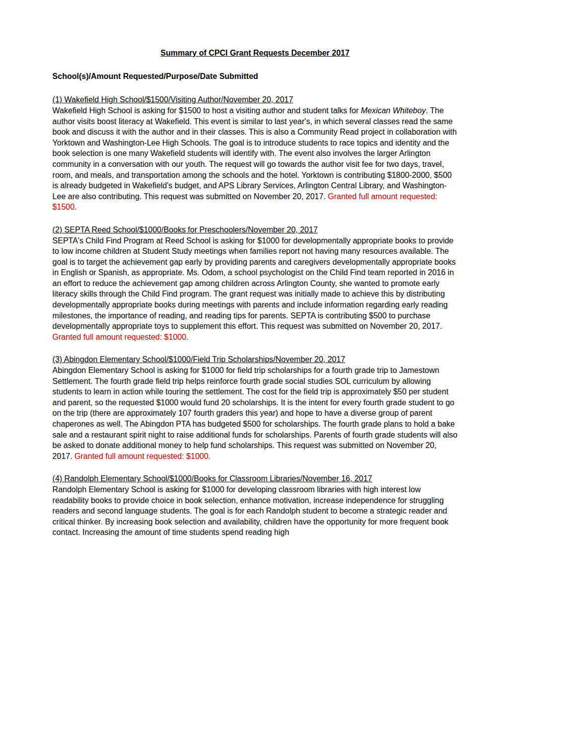Summary of CPCI Grant Requests December 2017
School(s)/Amount Requested/Purpose/Date Submitted
(1) Wakefield High School/$1500/Visiting Author/November 20, 2017
Wakefield High School is asking for $1500 to host a visiting author and student talks for Mexican Whiteboy. The author visits boost literacy at Wakefield. This event is similar to last year's, in which several classes read the same book and discuss it with the author and in their classes. This is also a Community Read project in collaboration with Yorktown and Washington-Lee High Schools. The goal is to introduce students to race topics and identity and the book selection is one many Wakefield students will identify with. The event also involves the larger Arlington community in a conversation with our youth. The request will go towards the author visit fee for two days, travel, room, and meals, and transportation among the schools and the hotel. Yorktown is contributing $1800-2000, $500 is already budgeted in Wakefield's budget, and APS Library Services, Arlington Central Library, and Washington-Lee are also contributing. This request was submitted on November 20, 2017. Granted full amount requested: $1500.
(2) SEPTA Reed School/$1000/Books for Preschoolers/November 20, 2017
SEPTA's Child Find Program at Reed School is asking for $1000 for developmentally appropriate books to provide to low income children at Student Study meetings when families report not having many resources available. The goal is to target the achievement gap early by providing parents and caregivers developmentally appropriate books in English or Spanish, as appropriate. Ms. Odom, a school psychologist on the Child Find team reported in 2016 in an effort to reduce the achievement gap among children across Arlington County, she wanted to promote early literacy skills through the Child Find program. The grant request was initially made to achieve this by distributing developmentally appropriate books during meetings with parents and include information regarding early reading milestones, the importance of reading, and reading tips for parents. SEPTA is contributing $500 to purchase developmentally appropriate toys to supplement this effort. This request was submitted on November 20, 2017. Granted full amount requested: $1000.
(3) Abingdon Elementary School/$1000/Field Trip Scholarships/November 20, 2017
Abingdon Elementary School is asking for $1000 for field trip scholarships for a fourth grade trip to Jamestown Settlement. The fourth grade field trip helps reinforce fourth grade social studies SOL curriculum by allowing students to learn in action while touring the settlement. The cost for the field trip is approximately $50 per student and parent, so the requested $1000 would fund 20 scholarships. It is the intent for every fourth grade student to go on the trip (there are approximately 107 fourth graders this year) and hope to have a diverse group of parent chaperones as well. The Abingdon PTA has budgeted $500 for scholarships. The fourth grade plans to hold a bake sale and a restaurant spirit night to raise additional funds for scholarships. Parents of fourth grade students will also be asked to donate additional money to help fund scholarships. This request was submitted on November 20, 2017. Granted full amount requested: $1000.
(4) Randolph Elementary School/$1000/Books for Classroom Libraries/November 16, 2017
Randolph Elementary School is asking for $1000 for developing classroom libraries with high interest low readability books to provide choice in book selection, enhance motivation, increase independence for struggling readers and second language students. The goal is for each Randolph student to become a strategic reader and critical thinker. By increasing book selection and availability, children have the opportunity for more frequent book contact. Increasing the amount of time students spend reading high